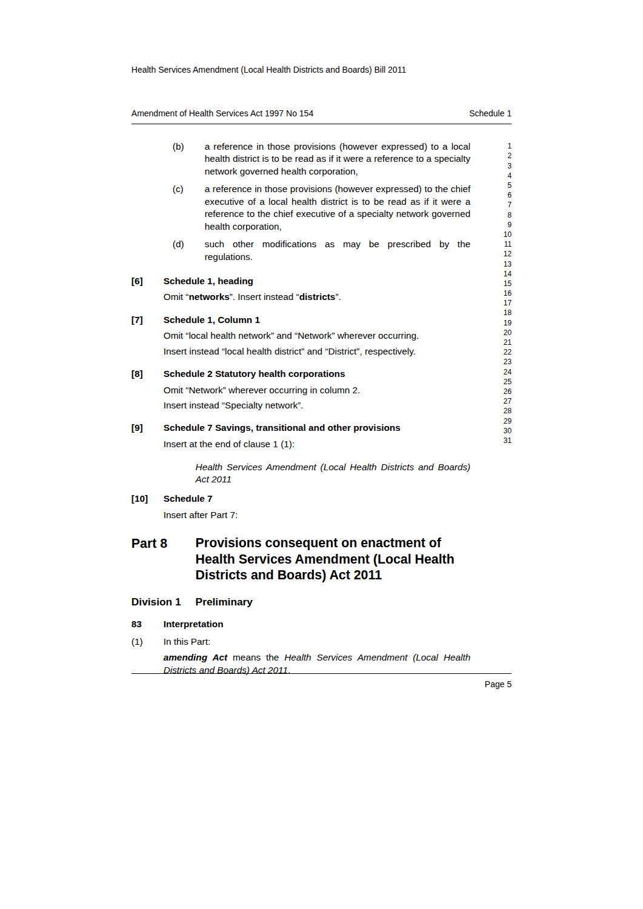Health Services Amendment (Local Health Districts and Boards) Bill 2011
Amendment of Health Services Act 1997 No 154 Schedule 1
(b)
a reference in those provisions (however expressed) to a local health district is to be read as if it were a reference to a specialty network governed health corporation,
(c)
a reference in those provisions (however expressed) to the chief executive of a local health district is to be read as if it were a reference to the chief executive of a specialty network governed health corporation,
(d)
such other modifications as may be prescribed by the regulations.
[6]
Schedule 1, heading
Omit “networks”. Insert instead “districts”.
[7]
Schedule 1, Column 1
Omit “local health network” and “Network” wherever occurring.
Insert instead “local health district” and “District”, respectively.
[8]
Schedule 2 Statutory health corporations
Omit “Network” wherever occurring in column 2.
Insert instead “Specialty network”.
[9]
Schedule 7 Savings, transitional and other provisions
Insert at the end of clause 1 (1):
Health Services Amendment (Local Health Districts and Boards) Act 2011
[10]
Schedule 7
Insert after Part 7:
Part 8
Provisions consequent on enactment of Health Services Amendment (Local Health Districts and Boards) Act 2011
Division 1
Preliminary
83
Interpretation
(1)
In this Part:
amending Act means the Health Services Amendment (Local Health Districts and Boards) Act 2011.
1 2 3 4 5 6 7 8 9 10 11 12 13 14 15 16 17 18 19 20 21 22 23 24 25 26 27 28 29 30 31
Page 5